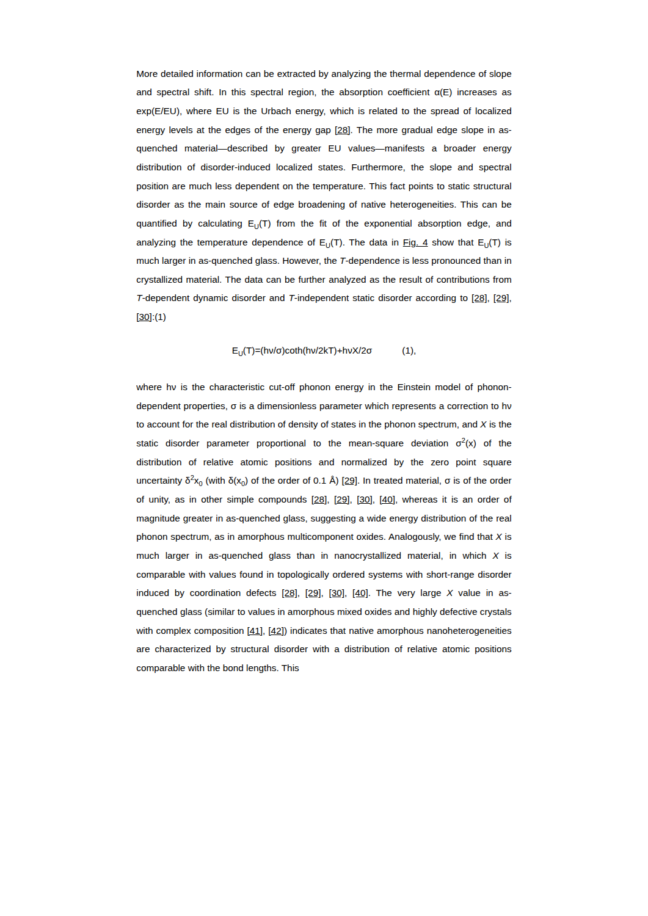More detailed information can be extracted by analyzing the thermal dependence of slope and spectral shift. In this spectral region, the absorption coefficient α(E) increases as exp(E/EU), where EU is the Urbach energy, which is related to the spread of localized energy levels at the edges of the energy gap [28]. The more gradual edge slope in as-quenched material—described by greater EU values—manifests a broader energy distribution of disorder-induced localized states. Furthermore, the slope and spectral position are much less dependent on the temperature. This fact points to static structural disorder as the main source of edge broadening of native heterogeneities. This can be quantified by calculating EU(T) from the fit of the exponential absorption edge, and analyzing the temperature dependence of EU(T). The data in Fig. 4 show that EU(T) is much larger in as-quenched glass. However, the T-dependence is less pronounced than in crystallized material. The data can be further analyzed as the result of contributions from T-dependent dynamic disorder and T-independent static disorder according to [28], [29], [30]:(1)
EU(T)=(hν/σ)coth(hν/2kT)+hνX/2σ(1),
where hν is the characteristic cut-off phonon energy in the Einstein model of phonon-dependent properties, σ is a dimensionless parameter which represents a correction to hν to account for the real distribution of density of states in the phonon spectrum, and X is the static disorder parameter proportional to the mean-square deviation σ2(x) of the distribution of relative atomic positions and normalized by the zero point square uncertainty δ2x0 (with δ(x0) of the order of 0.1 Å) [29]. In treated material, σ is of the order of unity, as in other simple compounds [28], [29], [30], [40], whereas it is an order of magnitude greater in as-quenched glass, suggesting a wide energy distribution of the real phonon spectrum, as in amorphous multicomponent oxides. Analogously, we find that X is much larger in as-quenched glass than in nanocrystallized material, in which X is comparable with values found in topologically ordered systems with short-range disorder induced by coordination defects [28], [29], [30], [40]. The very large X value in as-quenched glass (similar to values in amorphous mixed oxides and highly defective crystals with complex composition [41], [42]) indicates that native amorphous nanoheterogeneities are characterized by structural disorder with a distribution of relative atomic positions comparable with the bond lengths. This